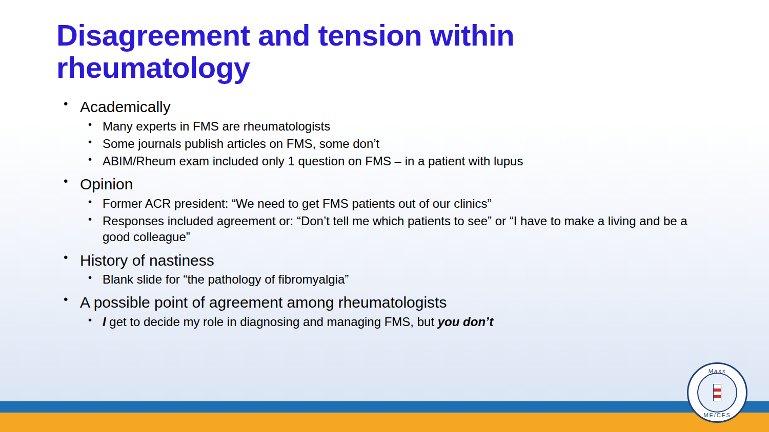Disagreement and tension within rheumatology
Academically
Many experts in FMS are rheumatologists
Some journals publish articles on FMS, some don’t
ABIM/Rheum exam included only 1 question on FMS – in a patient with lupus
Opinion
Former ACR president: “We need to get FMS patients out of our clinics”
Responses included agreement or: “Don’t tell me which patients to see” or “I have to make a living and be a good colleague”
History of nastiness
Blank slide for “the pathology of fibromyalgia”
A possible point of agreement among rheumatologists
I get to decide my role in diagnosing and managing FMS, but you don’t
Mass
ME/CFS